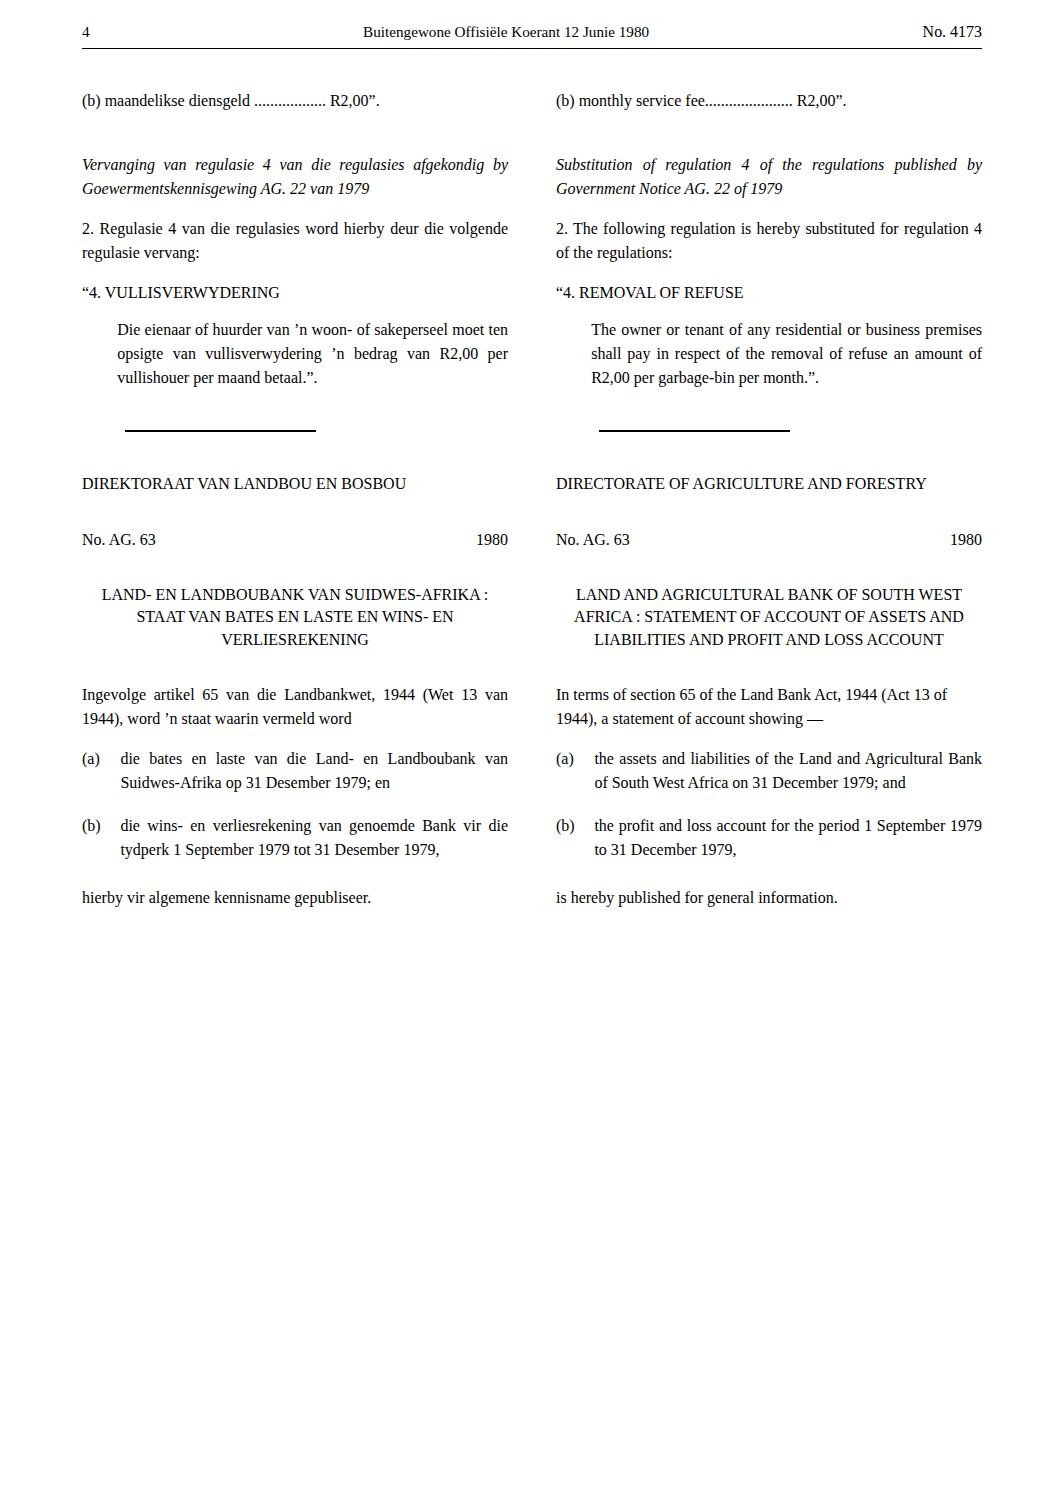4 Buitengewone Offisiële Koerant 12 Junie 1980 No. 4173
(b) maandelikse diensgeld .................. R2,00”.
Vervanging van regulasie 4 van die regulasies afgekondig by Goewermentskennisgewing AG. 22 van 1979
2. Regulasie 4 van die regulasies word hierby deur die volgende regulasie vervang:
“4. VULLISVERWYDERING
Die eienaar of huurder van ’n woon- of sakeperseel moet ten opsigte van vullisverwydering ’n bedrag van R2,00 per vullishouer per maand betaal.”.
DIREKTORAAT VAN LANDBOU EN BOSBOU
No. AG. 63 1980
LAND- EN LANDBOUBANK VAN SUIDWES-AFRIKA : STAAT VAN BATES EN LASTE EN WINS- EN VERLIESREKENING
Ingevolge artikel 65 van die Landbankwet, 1944 (Wet 13 van 1944), word ’n staat waarin vermeld word
(a) die bates en laste van die Land- en Landboubank van Suidwes-Afrika op 31 Desember 1979; en
(b) die wins- en verliesrekening van genoemde Bank vir die tydperk 1 September 1979 tot 31 Desember 1979,
hierby vir algemene kennisname gepubliseer.
(b) monthly service fee...................... R2,00”.
Substitution of regulation 4 of the regulations published by Government Notice AG. 22 of 1979
2. The following regulation is hereby substituted for regulation 4 of the regulations:
“4. REMOVAL OF REFUSE
The owner or tenant of any residential or business premises shall pay in respect of the removal of refuse an amount of R2,00 per garbage-bin per month.”.
DIRECTORATE OF AGRICULTURE AND FORESTRY
No. AG. 63 1980
LAND AND AGRICULTURAL BANK OF SOUTH WEST AFRICA : STATEMENT OF ACCOUNT OF ASSETS AND LIABILITIES AND PROFIT AND LOSS ACCOUNT
In terms of section 65 of the Land Bank Act, 1944 (Act 13 of 1944), a statement of account showing —
(a) the assets and liabilities of the Land and Agricultural Bank of South West Africa on 31 December 1979; and
(b) the profit and loss account for the period 1 September 1979 to 31 December 1979,
is hereby published for general information.